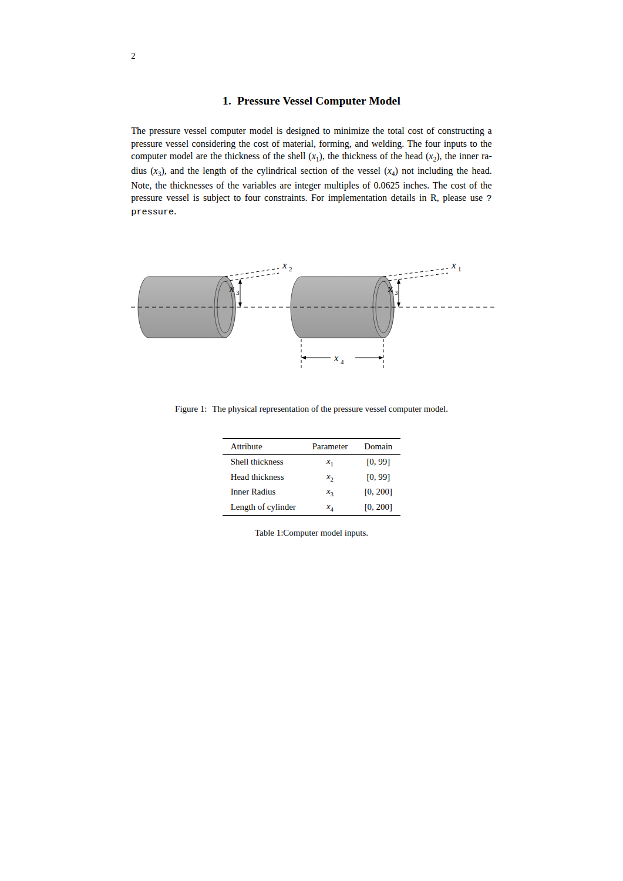2
1. Pressure Vessel Computer Model
The pressure vessel computer model is designed to minimize the total cost of constructing a pressure vessel considering the cost of material, forming, and welding. The four inputs to the computer model are the thickness of the shell (x1), the thickness of the head (x2), the inner radius (x3), and the length of the cylindrical section of the vessel (x4) not including the head. Note, the thicknesses of the variables are integer multiples of 0.0625 inches. The cost of the pressure vessel is subject to four constraints. For implementation details in R, please use ?pressure.
x 2 x 1 x 3 x 3 x 4
Figure 1: The physical representation of the pressure vessel computer model.
| Attribute | Parameter | Domain |
| --- | --- | --- |
| Shell thickness | x 1 | [0, 99] |
| Head thickness | x 2 | [0, 99] |
| Inner Radius | x 3 | [0, 200] |
| Length of cylinder | x 4 | [0, 200] |
Table 1: Computer model inputs.